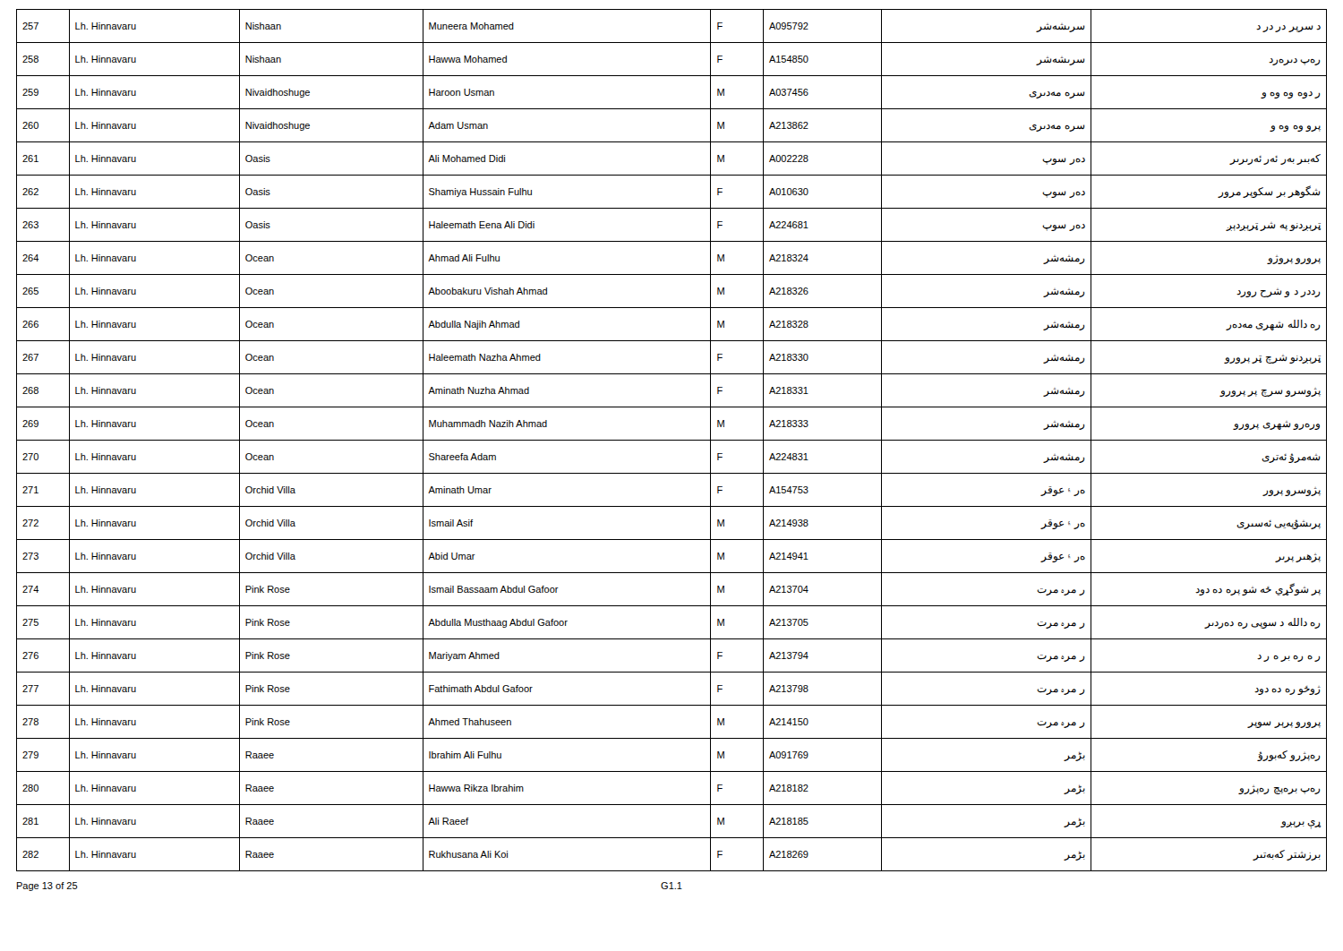| 257 | Lh. Hinnavaru | Nishaan | Muneera Mohamed | F | A095792 | سرىشەشر | د سرپر در در د |
| 258 | Lh. Hinnavaru | Nishaan | Hawwa Mohamed | F | A154850 | سرىشەشر | رەپ دىرەرد |
| 259 | Lh. Hinnavaru | Nivaidhoshuge | Haroon Usman | M | A037456 | سرە مەدىرى | ر دوه وه وه و |
| 260 | Lh. Hinnavaru | Nivaidhoshuge | Adam Usman | M | A213862 | سرە مەدىرى | پرو وه وه و |
| 261 | Lh. Hinnavaru | Oasis | Ali Mohamed Didi | M | A002228 | دەر سوپ | كەبىر بەر ئەر ئەرىرىر |
| 262 | Lh. Hinnavaru | Oasis | Shamiya Hussain Fulhu | F | A010630 | دەر سوپ | شگوهر بر سکوپر مرور |
| 263 | Lh. Hinnavaru | Oasis | Haleemath Eena Ali Didi | F | A224681 | دەر سوپ | ټرېږدنو په شر ټرېږدېږ |
| 264 | Lh. Hinnavaru | Ocean | Ahmad Ali Fulhu | M | A218324 | رمشەشر | پرورو پروژو |
| 265 | Lh. Hinnavaru | Ocean | Aboobakuru Vishah Ahmad | M | A218326 | رمشەشر | رددر د و شرح رورد |
| 266 | Lh. Hinnavaru | Ocean | Abdulla Najih Ahmad | M | A218328 | رمشەشر | رە دالله شھرى مەدەر |
| 267 | Lh. Hinnavaru | Ocean | Haleemath Nazha Ahmed | F | A218330 | رمشەشر | ټرېږدنو شرچ ټر پرورو |
| 268 | Lh. Hinnavaru | Ocean | Aminath Nuzha Ahmad | F | A218331 | رمشەشر | پژوسرو سرچ پر پرورو |
| 269 | Lh. Hinnavaru | Ocean | Muhammadh Nazih Ahmad | M | A218333 | رمشەشر | ورەرو شھرى پرورو |
| 270 | Lh. Hinnavaru | Ocean | Shareefa Adam | F | A224831 | رمشەشر | شەمرۇ ئەترى |
| 271 | Lh. Hinnavaru | Orchid Villa | Aminath Umar | F | A154753 | ەر ۽ عوقر | پژوسرو پرور |
| 272 | Lh. Hinnavaru | Orchid Villa | Ismail Asif | M | A214938 | ەر ۽ عوقر | پرىشۇپەيى ئەسىرى |
| 273 | Lh. Hinnavaru | Orchid Villa | Abid Umar | M | A214941 | ەر ۽ عوقر | پژھىر پرىر |
| 274 | Lh. Hinnavaru | Pink Rose | Ismail Bassaam Abdul Gafoor | M | A213704 | ر مرہ مرت | پر شوگړي ځه شو پره ده دود |
| 275 | Lh. Hinnavaru | Pink Rose | Abdulla Musthaag Abdul Gafoor | M | A213705 | ر مرہ مرت | رە دالله د سوپى رە دەردىر |
| 276 | Lh. Hinnavaru | Pink Rose | Mariyam Ahmed | F | A213794 | ر مرہ مرت | ر ه ره بر ه ر د |
| 277 | Lh. Hinnavaru | Pink Rose | Fathimath Abdul Gafoor | F | A213798 | ر مرہ مرت | ژوځو ره ده دود |
| 278 | Lh. Hinnavaru | Pink Rose | Ahmed Thahuseen | M | A214150 | ر مرہ مرت | پرورو پرېر سوپر |
| 279 | Lh. Hinnavaru | Raaee | Ibrahim Ali Fulhu | M | A091769 | بڑمر | رەپژرو كەبورۇ |
| 280 | Lh. Hinnavaru | Raaee | Hawwa Rikza Ibrahim | F | A218182 | بڑمر | رەپ برەپچ رەپژرو |
| 281 | Lh. Hinnavaru | Raaee | Ali Raeef | M | A218185 | بڑمر | ړې برېږو |
| 282 | Lh. Hinnavaru | Raaee | Rukhusana Ali Koi | F | A218269 | بڑمر | برزشتر كەبەتىر |
Page 13 of 25 G1.1